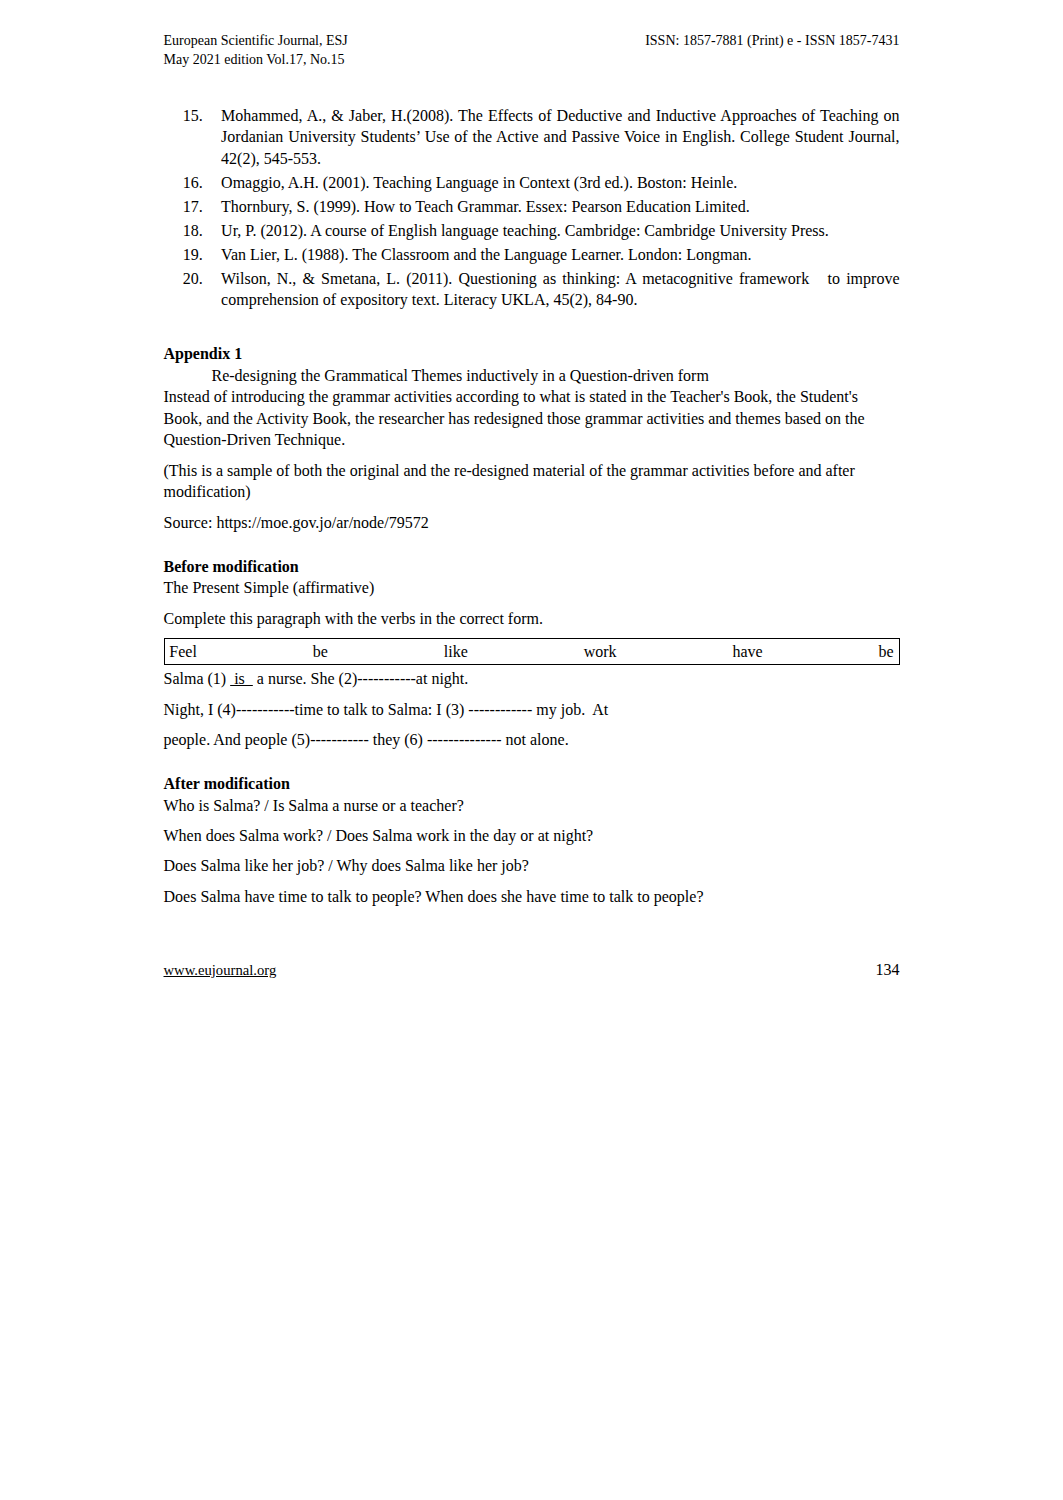European Scientific Journal, ESJ
May 2021 edition Vol.17, No.15
ISSN: 1857-7881 (Print) e - ISSN 1857-7431
Mohammed, A., & Jaber, H.(2008). The Effects of Deductive and Inductive Approaches of Teaching on Jordanian University Students’ Use of the Active and Passive Voice in English. College Student Journal, 42(2), 545-553.
Omaggio, A.H. (2001). Teaching Language in Context (3rd ed.). Boston: Heinle.
Thornbury, S. (1999). How to Teach Grammar. Essex: Pearson Education Limited.
Ur, P. (2012). A course of English language teaching. Cambridge: Cambridge University Press.
Van Lier, L. (1988). The Classroom and the Language Learner. London: Longman.
Wilson, N., & Smetana, L. (2011). Questioning as thinking: A metacognitive framework to improve comprehension of expository text. Literacy UKLA, 45(2), 84-90.
Appendix 1
Re-designing the Grammatical Themes inductively in a Question-driven form
Instead of introducing the grammar activities according to what is stated in the Teacher's Book, the Student's Book, and the Activity Book, the researcher has redesigned those grammar activities and themes based on the Question-Driven Technique.
(This is a sample of both the original and the re-designed material of the grammar activities before and after modification)
Source: https://moe.gov.jo/ar/node/79572
Before modification
The Present Simple (affirmative)
Complete this paragraph with the verbs in the correct form.
| Feel be like work have be |
Salma (1) is a nurse. She (2)-----------at night.
Night, I (4)-----------time to talk to Salma: I (3) ------------ my job. At
people. And people (5)----------- they (6) -------------- not alone.
After modification
Who is Salma? / Is Salma a nurse or a teacher?
When does Salma work? / Does Salma work in the day or at night?
Does Salma like her job? / Why does Salma like her job?
Does Salma have time to talk to people? When does she have time to talk to people?
www.eujournal.org 134